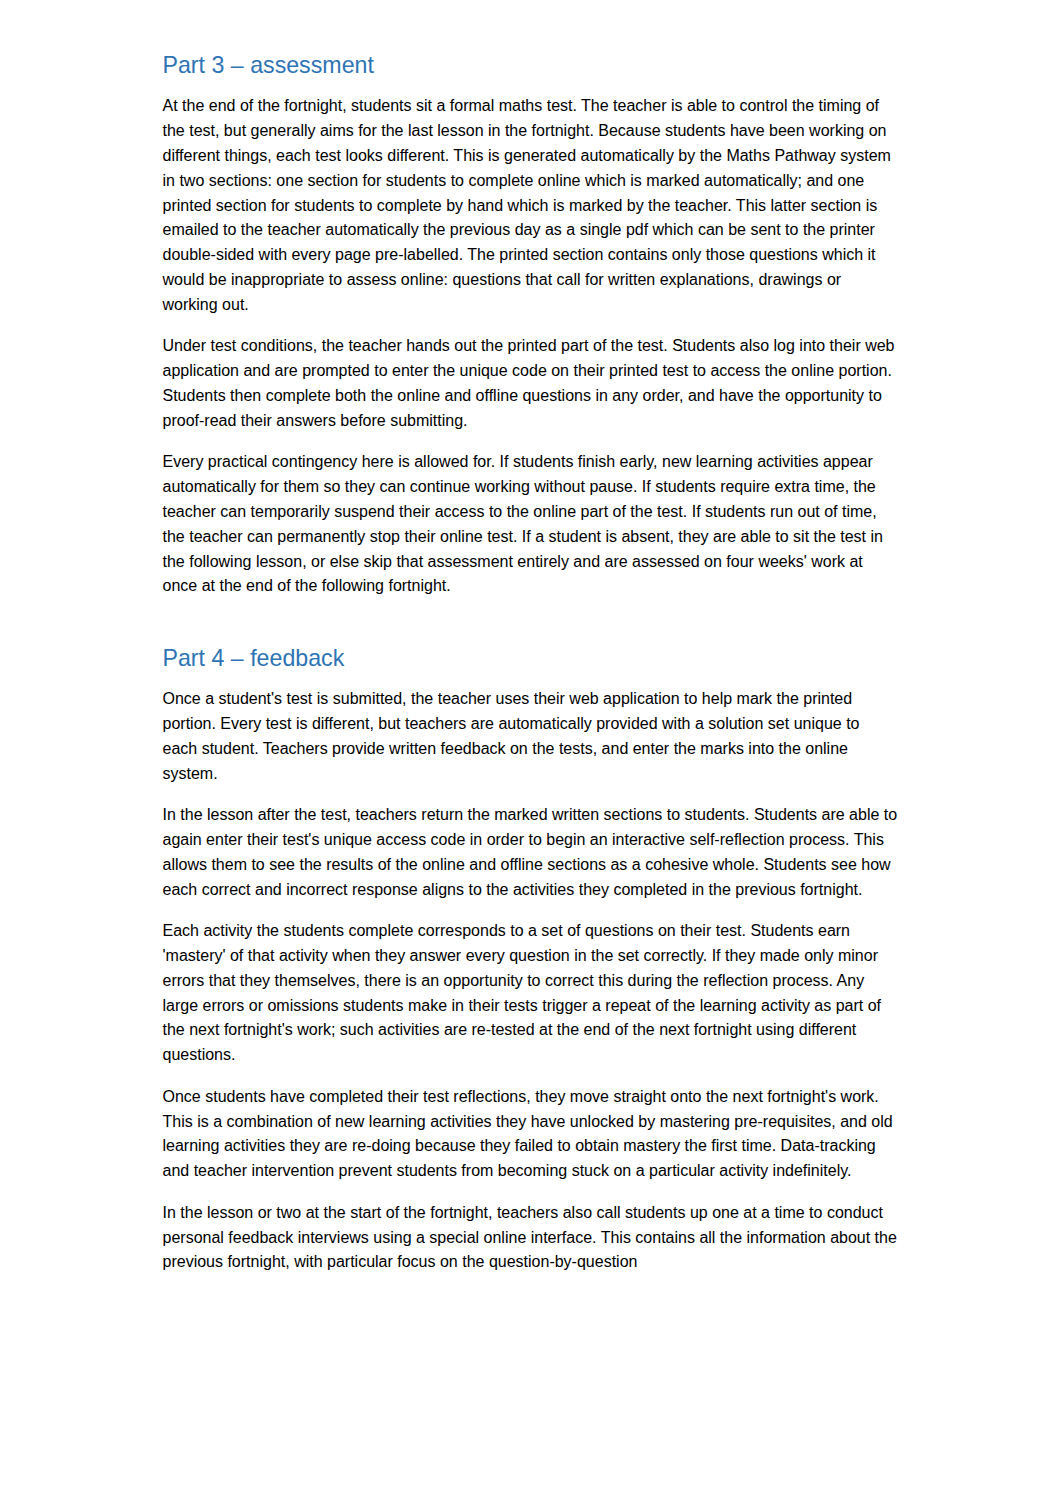Part 3 – assessment
At the end of the fortnight, students sit a formal maths test. The teacher is able to control the timing of the test, but generally aims for the last lesson in the fortnight. Because students have been working on different things, each test looks different. This is generated automatically by the Maths Pathway system in two sections: one section for students to complete online which is marked automatically; and one printed section for students to complete by hand which is marked by the teacher. This latter section is emailed to the teacher automatically the previous day as a single pdf which can be sent to the printer double-sided with every page pre-labelled. The printed section contains only those questions which it would be inappropriate to assess online: questions that call for written explanations, drawings or working out.
Under test conditions, the teacher hands out the printed part of the test. Students also log into their web application and are prompted to enter the unique code on their printed test to access the online portion. Students then complete both the online and offline questions in any order, and have the opportunity to proof-read their answers before submitting.
Every practical contingency here is allowed for. If students finish early, new learning activities appear automatically for them so they can continue working without pause. If students require extra time, the teacher can temporarily suspend their access to the online part of the test. If students run out of time, the teacher can permanently stop their online test. If a student is absent, they are able to sit the test in the following lesson, or else skip that assessment entirely and are assessed on four weeks' work at once at the end of the following fortnight.
Part 4 – feedback
Once a student's test is submitted, the teacher uses their web application to help mark the printed portion. Every test is different, but teachers are automatically provided with a solution set unique to each student. Teachers provide written feedback on the tests, and enter the marks into the online system.
In the lesson after the test, teachers return the marked written sections to students. Students are able to again enter their test's unique access code in order to begin an interactive self-reflection process. This allows them to see the results of the online and offline sections as a cohesive whole. Students see how each correct and incorrect response aligns to the activities they completed in the previous fortnight.
Each activity the students complete corresponds to a set of questions on their test. Students earn 'mastery' of that activity when they answer every question in the set correctly. If they made only minor errors that they themselves, there is an opportunity to correct this during the reflection process. Any large errors or omissions students make in their tests trigger a repeat of the learning activity as part of the next fortnight's work; such activities are re-tested at the end of the next fortnight using different questions.
Once students have completed their test reflections, they move straight onto the next fortnight's work. This is a combination of new learning activities they have unlocked by mastering pre-requisites, and old learning activities they are re-doing because they failed to obtain mastery the first time. Data-tracking and teacher intervention prevent students from becoming stuck on a particular activity indefinitely.
In the lesson or two at the start of the fortnight, teachers also call students up one at a time to conduct personal feedback interviews using a special online interface. This contains all the information about the previous fortnight, with particular focus on the question-by-question